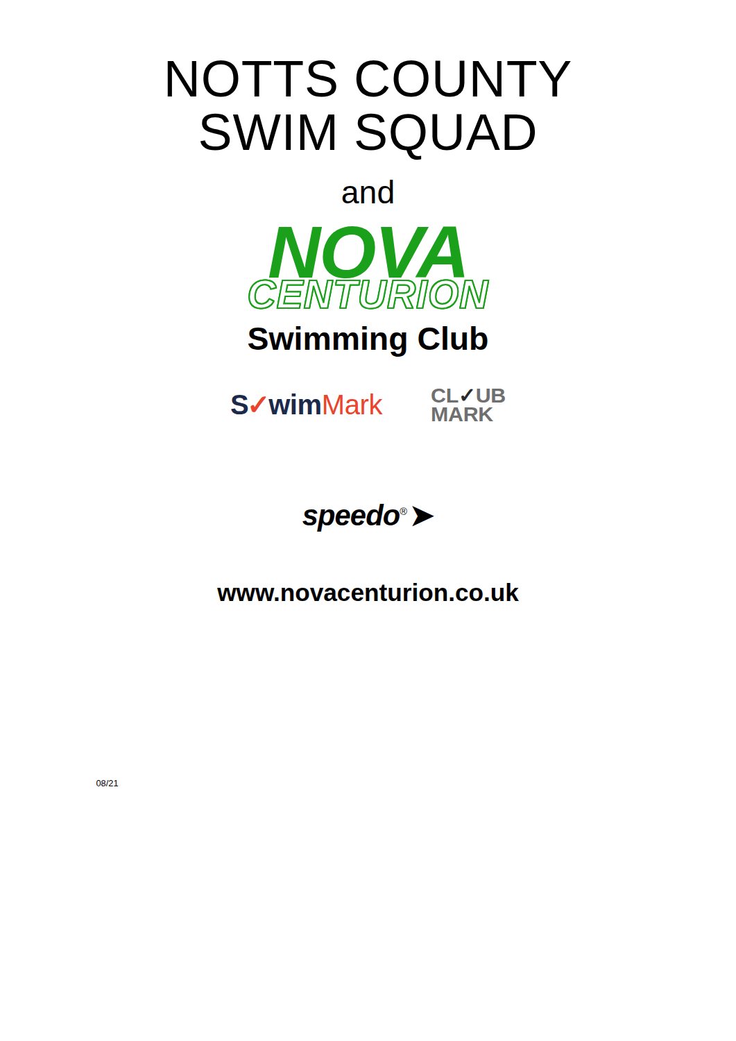NOTTS COUNTY
SWIM SQUAD
and
NOVA CENTURION
Swimming Club
S✓wim Mark
CL✓UB MARK
speedo®➤
www.novacenturion.co.uk
08/21